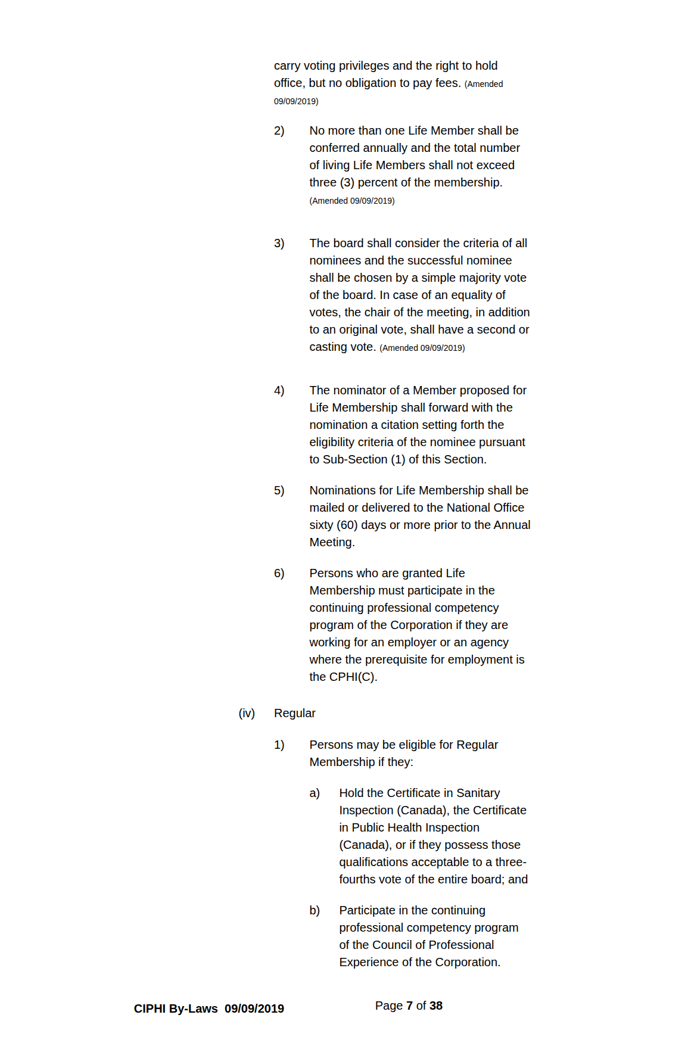carry voting privileges and the right to hold office, but no obligation to pay fees. (Amended 09/09/2019)
2)
No more than one Life Member shall be conferred annually and the total number of living Life Members shall not exceed three (3) percent of the membership. (Amended 09/09/2019)
3)
The board shall consider the criteria of all nominees and the successful nominee shall be chosen by a simple majority vote of the board. In case of an equality of votes, the chair of the meeting, in addition to an original vote, shall have a second or casting vote. (Amended 09/09/2019)
4)
The nominator of a Member proposed for Life Membership shall forward with the nomination a citation setting forth the eligibility criteria of the nominee pursuant to Sub-Section (1) of this Section.
5)
Nominations for Life Membership shall be mailed or delivered to the National Office sixty (60) days or more prior to the Annual Meeting.
6)
Persons who are granted Life Membership must participate in the continuing professional competency program of the Corporation if they are working for an employer or an agency where the prerequisite for employment is the CPHI(C).
(iv)
Regular
1)
Persons may be eligible for Regular Membership if they:
a)
Hold the Certificate in Sanitary Inspection (Canada), the Certificate in Public Health Inspection (Canada), or if they possess those qualifications acceptable to a three-fourths vote of the entire board; and
b)
Participate in the continuing professional competency program of the Council of Professional Experience of the Corporation.
Page 7 of 38
CIPHI By-Laws 09/09/2019